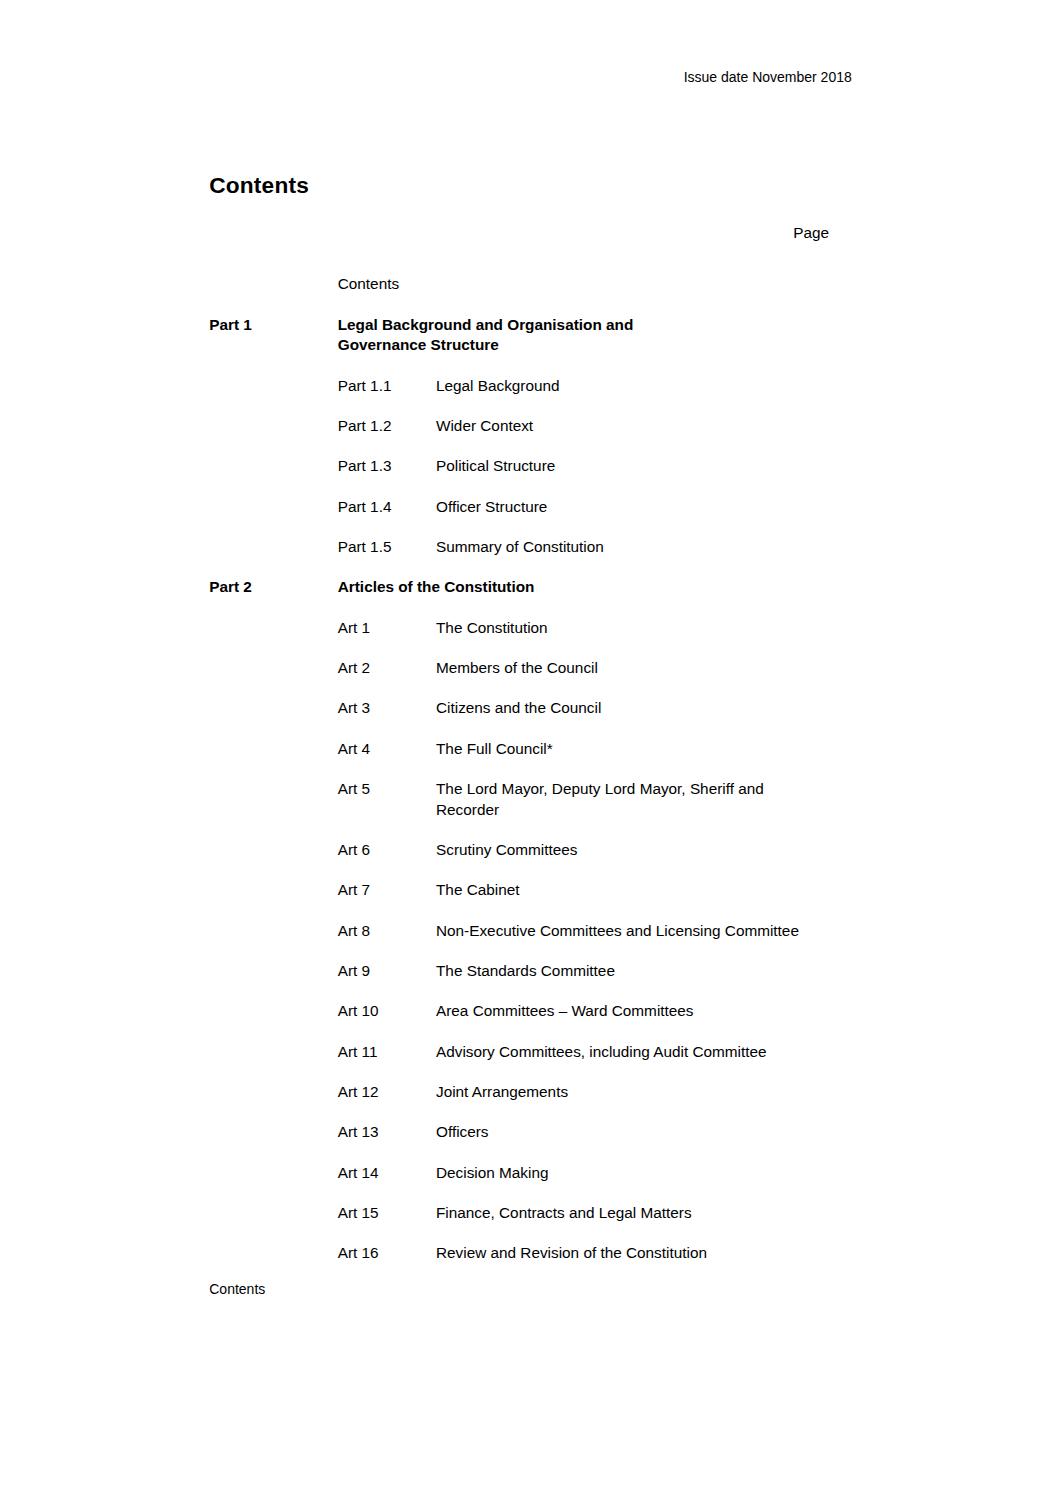Issue date November 2018
Contents
Page
| | Contents | |
| Part 1 | Legal Background and Organisation and Governance Structure |
| | Part 1.1 | Legal Background |
| | Part 1.2 | Wider Context |
| | Part 1.3 | Political Structure |
| | Part 1.4 | Officer Structure |
| | Part 1.5 | Summary of Constitution |
| Part 2 | Articles of the Constitution |
| | Art 1 | The Constitution |
| | Art 2 | Members of the Council |
| | Art 3 | Citizens and the Council |
| | Art 4 | The Full Council* |
| | Art 5 | The Lord Mayor, Deputy Lord Mayor, Sheriff and Recorder |
| | Art 6 | Scrutiny Committees |
| | Art 7 | The Cabinet |
| | Art 8 | Non-Executive Committees and Licensing Committee |
| | Art 9 | The Standards Committee |
| | Art 10 | Area Committees – Ward Committees |
| | Art 11 | Advisory Committees, including Audit Committee |
| | Art 12 | Joint Arrangements |
| | Art 13 | Officers |
| | Art 14 | Decision Making |
| | Art 15 | Finance, Contracts and Legal Matters |
| | Art 16 | Review and Revision of the Constitution |
Contents